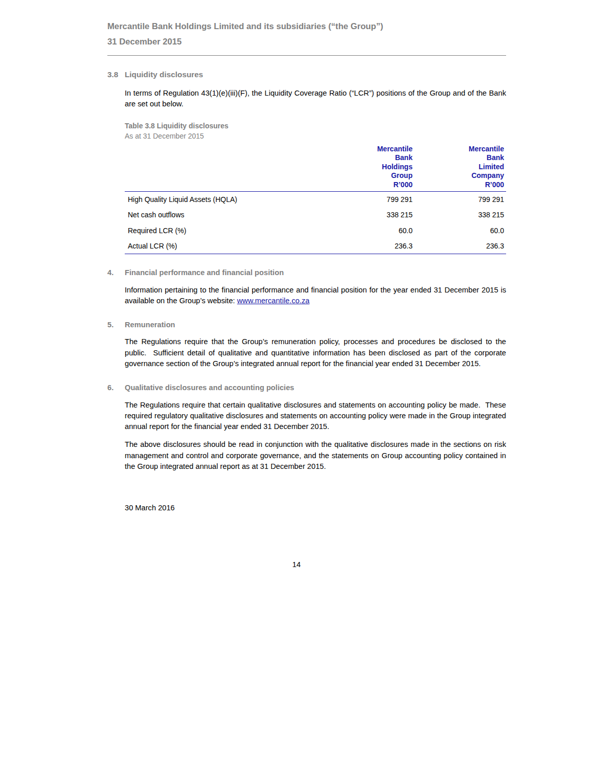Mercantile Bank Holdings Limited and its subsidiaries (“the Group”)
31 December 2015
3.8 Liquidity disclosures
In terms of Regulation 43(1)(e)(iii)(F), the Liquidity Coverage Ratio (“LCR”) positions of the Group and of the Bank are set out below.
Table 3.8 Liquidity disclosures
As at 31 December 2015
| | Mercantile Bank Holdings Group R’000 | Mercantile Bank Limited Company R’000 |
| --- | --- | --- |
| High Quality Liquid Assets (HQLA) | 799 291 | 799 291 |
| Net cash outflows | 338 215 | 338 215 |
| Required LCR (%) | 60.0 | 60.0 |
| Actual LCR (%) | 236.3 | 236.3 |
4. Financial performance and financial position
Information pertaining to the financial performance and financial position for the year ended 31 December 2015 is available on the Group’s website: www.mercantile.co.za
5. Remuneration
The Regulations require that the Group’s remuneration policy, processes and procedures be disclosed to the public. Sufficient detail of qualitative and quantitative information has been disclosed as part of the corporate governance section of the Group’s integrated annual report for the financial year ended 31 December 2015.
6. Qualitative disclosures and accounting policies
The Regulations require that certain qualitative disclosures and statements on accounting policy be made. These required regulatory qualitative disclosures and statements on accounting policy were made in the Group integrated annual report for the financial year ended 31 December 2015.
The above disclosures should be read in conjunction with the qualitative disclosures made in the sections on risk management and control and corporate governance, and the statements on Group accounting policy contained in the Group integrated annual report as at 31 December 2015.
30 March 2016
14